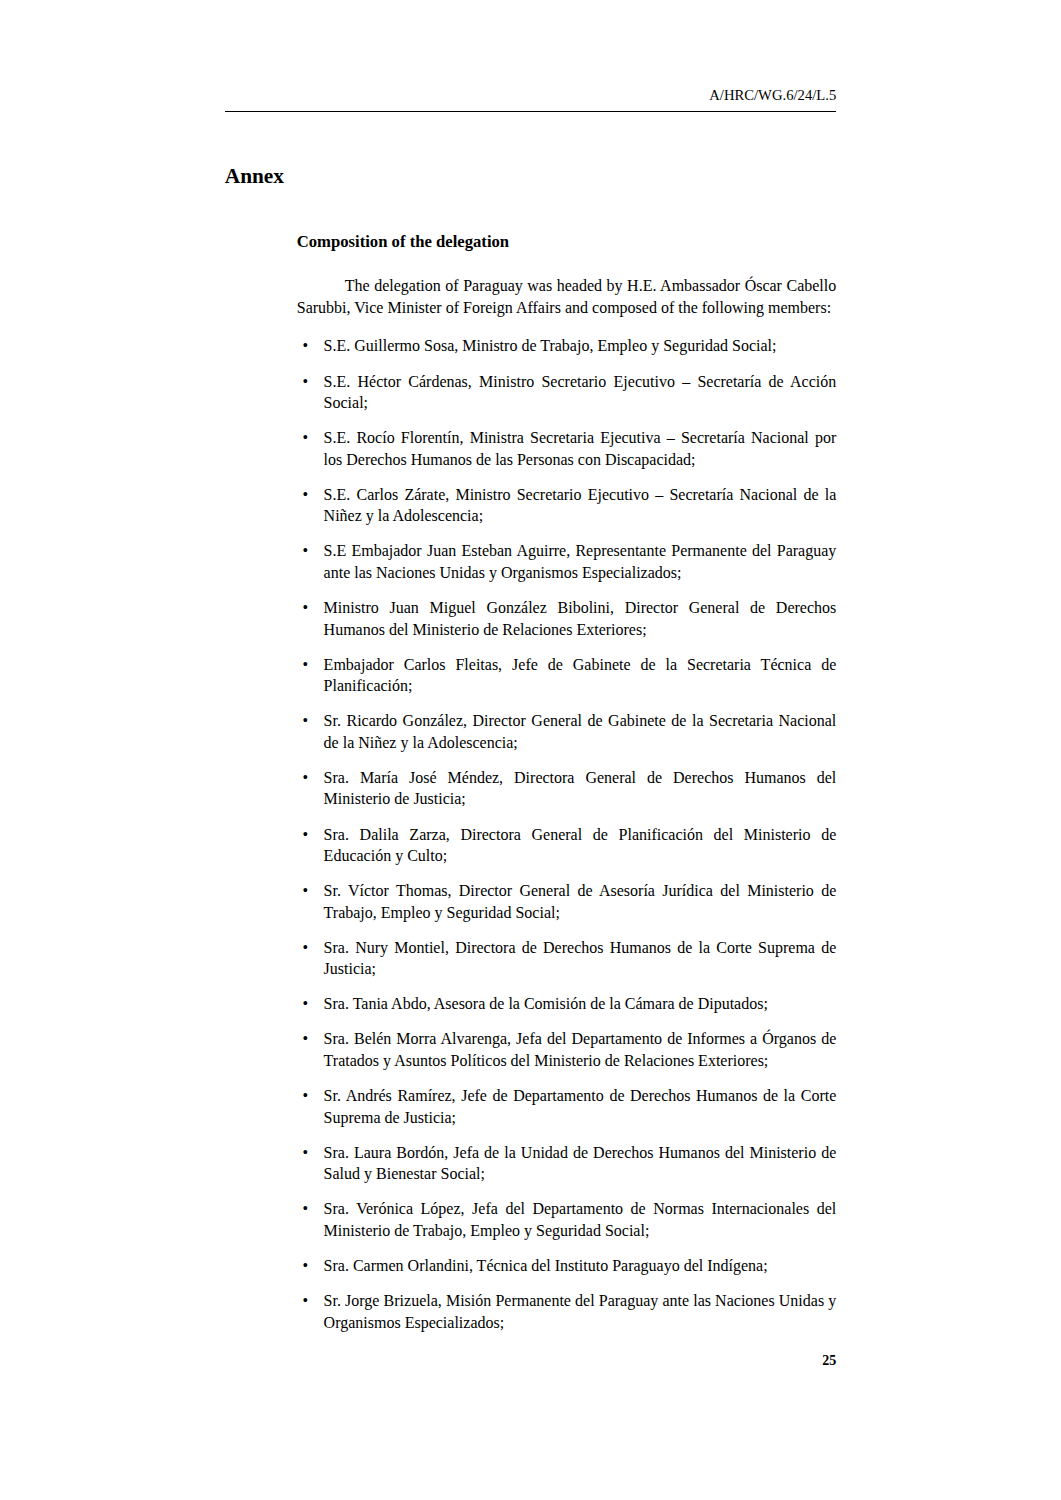A/HRC/WG.6/24/L.5
Annex
Composition of the delegation
The delegation of Paraguay was headed by H.E. Ambassador Óscar Cabello Sarubbi, Vice Minister of Foreign Affairs and composed of the following members:
S.E. Guillermo Sosa, Ministro de Trabajo, Empleo y Seguridad Social;
S.E. Héctor Cárdenas, Ministro Secretario Ejecutivo – Secretaría de Acción Social;
S.E. Rocío Florentín, Ministra Secretaria Ejecutiva – Secretaría Nacional por los Derechos Humanos de las Personas con Discapacidad;
S.E. Carlos Zárate, Ministro Secretario Ejecutivo – Secretaría Nacional de la Niñez y la Adolescencia;
S.E Embajador Juan Esteban Aguirre, Representante Permanente del Paraguay ante las Naciones Unidas y Organismos Especializados;
Ministro Juan Miguel González Bibolini, Director General de Derechos Humanos del Ministerio de Relaciones Exteriores;
Embajador Carlos Fleitas, Jefe de Gabinete de la Secretaria Técnica de Planificación;
Sr. Ricardo González, Director General de Gabinete de la Secretaria Nacional de la Niñez y la Adolescencia;
Sra. María José Méndez, Directora General de Derechos Humanos del Ministerio de Justicia;
Sra. Dalila Zarza, Directora General de Planificación del Ministerio de Educación y Culto;
Sr. Víctor Thomas, Director General de Asesoría Jurídica del Ministerio de Trabajo, Empleo y Seguridad Social;
Sra. Nury Montiel, Directora de Derechos Humanos de la Corte Suprema de Justicia;
Sra. Tania Abdo, Asesora de la Comisión de la Cámara de Diputados;
Sra. Belén Morra Alvarenga, Jefa del Departamento de Informes a Órganos de Tratados y Asuntos Políticos del Ministerio de Relaciones Exteriores;
Sr. Andrés Ramírez, Jefe de Departamento de Derechos Humanos de la Corte Suprema de Justicia;
Sra. Laura Bordón, Jefa de la Unidad de Derechos Humanos del Ministerio de Salud y Bienestar Social;
Sra. Verónica López, Jefa del Departamento de Normas Internacionales del Ministerio de Trabajo, Empleo y Seguridad Social;
Sra. Carmen Orlandini, Técnica del Instituto Paraguayo del Indígena;
Sr. Jorge Brizuela, Misión Permanente del Paraguay ante las Naciones Unidas y Organismos Especializados;
25